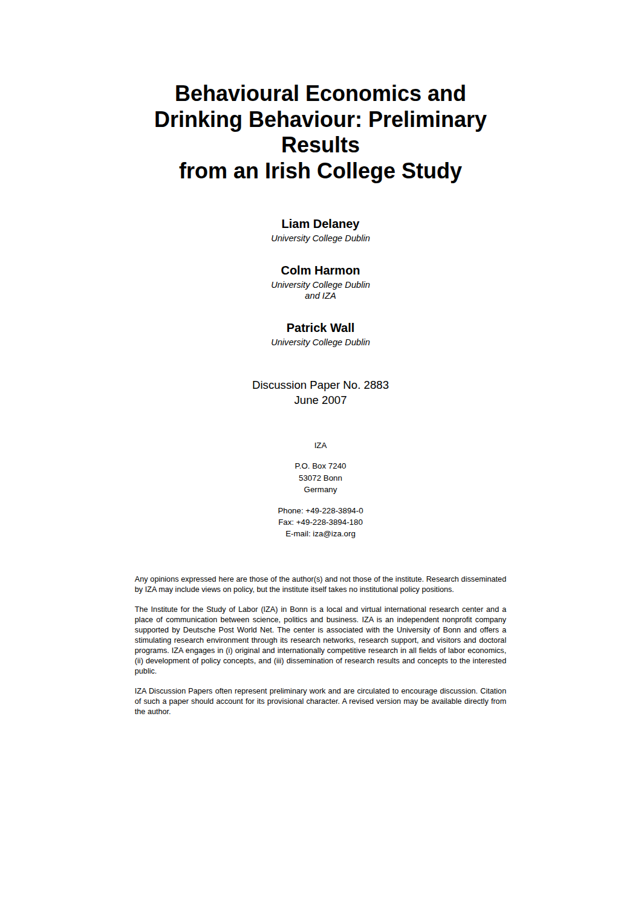Behavioural Economics and Drinking Behaviour: Preliminary Results
from an Irish College Study
Liam Delaney
University College Dublin
Colm Harmon
University College Dublin
and IZA
Patrick Wall
University College Dublin
Discussion Paper No. 2883
June 2007
IZA
P.O. Box 7240
53072 Bonn
Germany
Phone: +49-228-3894-0
Fax: +49-228-3894-180
E-mail: iza@iza.org
Any opinions expressed here are those of the author(s) and not those of the institute. Research disseminated by IZA may include views on policy, but the institute itself takes no institutional policy positions.
The Institute for the Study of Labor (IZA) in Bonn is a local and virtual international research center and a place of communication between science, politics and business. IZA is an independent nonprofit company supported by Deutsche Post World Net. The center is associated with the University of Bonn and offers a stimulating research environment through its research networks, research support, and visitors and doctoral programs. IZA engages in (i) original and internationally competitive research in all fields of labor economics, (ii) development of policy concepts, and (iii) dissemination of research results and concepts to the interested public.
IZA Discussion Papers often represent preliminary work and are circulated to encourage discussion. Citation of such a paper should account for its provisional character. A revised version may be available directly from the author.